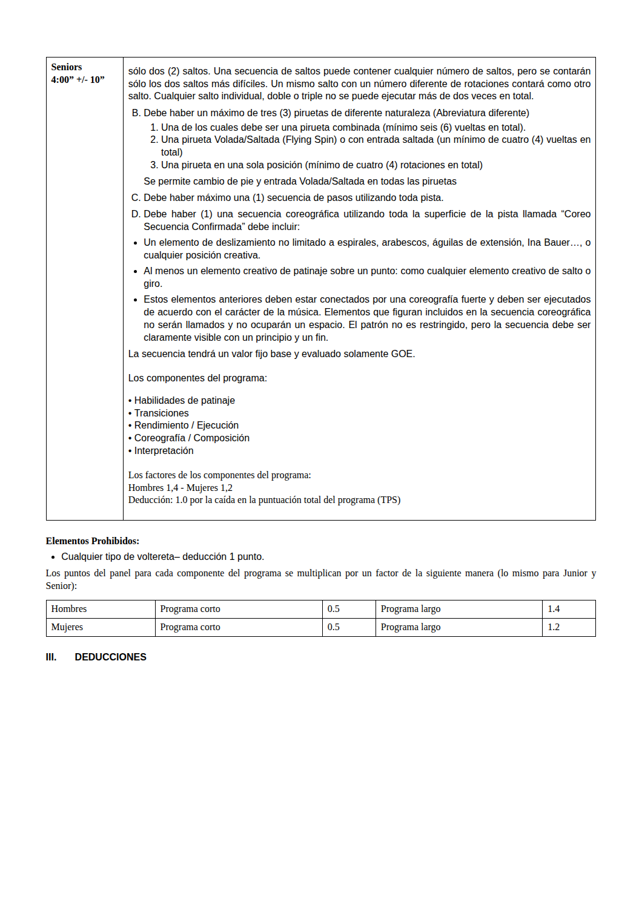| Seniors 4:00” +/- 10” | sólo dos (2) saltos. Una secuencia de saltos puede contener cualquier número de saltos, pero se contarán sólo los dos saltos más difíciles. Un mismo salto con un número diferente de rotaciones contará como otro salto. Cualquier salto individual, doble o triple no se puede ejecutar más de dos veces en total. Debe haber un máximo de tres (3) piruetas de diferente naturaleza (Abreviatura diferente) Una de los cuales debe ser una pirueta combinada (mínimo seis (6) vueltas en total). Una pirueta Volada/Saltada (Flying Spin) o con entrada saltada (un mínimo de cuatro (4) vueltas en total) Una pirueta en una sola posición (mínimo de cuatro (4) rotaciones en total) Se permite cambio de pie y entrada Volada/Saltada en todas las piruetas Debe haber máximo una (1) secuencia de pasos utilizando toda pista. Debe haber (1) una secuencia coreográfica utilizando toda la superficie de la pista llamada “Coreo Secuencia Confirmada” debe incluir: Un elemento de deslizamiento no limitado a espirales, arabescos, águilas de extensión, Ina Bauer…, o cualquier posición creativa. Al menos un elemento creativo de patinaje sobre un punto: como cualquier elemento creativo de salto o giro. Estos elementos anteriores deben estar conectados por una coreografía fuerte y deben ser ejecutados de acuerdo con el carácter de la música. Elementos que figuran incluidos en la secuencia coreográfica no serán llamados y no ocuparán un espacio. El patrón no es restringido, pero la secuencia debe ser claramente visible con un principio y un fin. La secuencia tendrá un valor fijo base y evaluado solamente GOE. Los componentes del programa: Habilidades de patinaje Transiciones Rendimiento / Ejecución Coreografía / Composición Interpretación Los factores de los componentes del programa: Hombres 1,4 - Mujeres 1,2 Deducción: 1.0 por la caída en la puntuación total del programa (TPS) |
Elementos Prohibidos:
Cualquier tipo de voltereta– deducción 1 punto.
Los puntos del panel para cada componente del programa se multiplican por un factor de la siguiente manera (lo mismo para Junior y Senior):
| Hombres | Programa corto | 0.5 | Programa largo | 1.4 |
| Mujeres | Programa corto | 0.5 | Programa largo | 1.2 |
III. DEDUCCIONES